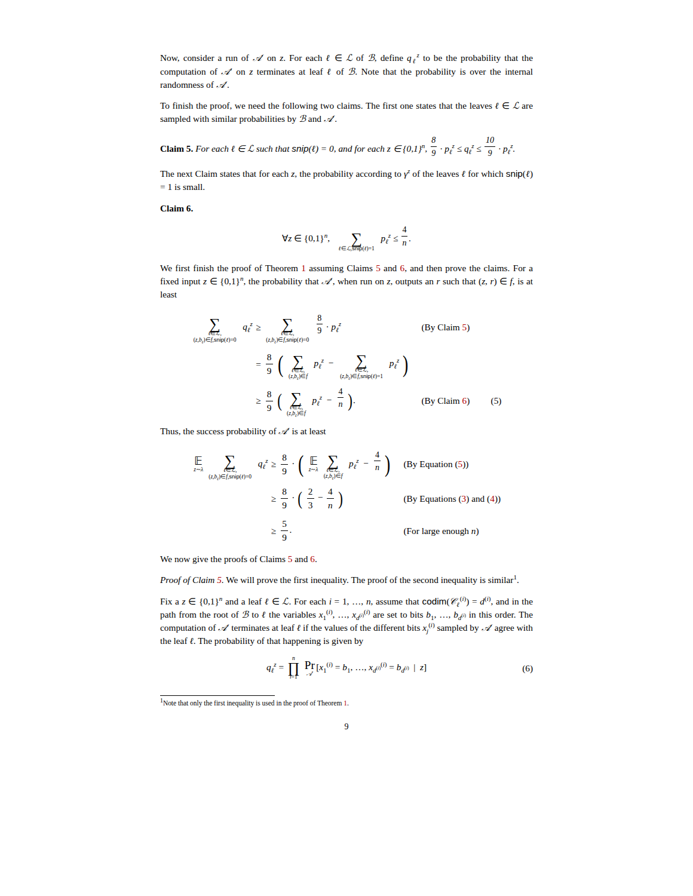Now, consider a run of 𝒜′ on z. For each ℓ ∈ ℒ of ℬ, define qℓz to be the probability that the computation of 𝒜′ on z terminates at leaf ℓ of ℬ. Note that the probability is over the internal randomness of 𝒜′.
To finish the proof, we need the following two claims. The first one states that the leaves ℓ ∈ ℒ are sampled with similar probabilities by ℬ and 𝒜′.
Claim 5. For each ℓ ∈ ℒ such that snip(ℓ) = 0, and for each z ∈ {0,1}n, 89 · pℓz ≤ qℓz ≤ 109 · pℓz.
The next Claim states that for each z, the probability according to γz of the leaves ℓ for which snip(ℓ) = 1 is small.
Claim 6.
∀z ∈ {0,1}n, ∑ℓ∈ℒ,snip(ℓ)=1 pℓz ≤ 4 n.
We first finish the proof of Theorem 1 assuming Claims 5 and 6, and then prove the claims. For a fixed input z ∈ {0,1}n, the probability that 𝒜′, when run on z, outputs an r such that (z, r) ∈ f, is at least
| ∑ ℓ ∈ ℒ , ( z , b ℓ )∈ f , snip ( ℓ )=0 q ℓ z | ≥ | ∑ ℓ ∈ ℒ , ( z , b ℓ )∈ f , snip ( ℓ )=0 8 9 · p ℓ z | (By Claim 5 ) | |
| | = | 8 9 ( ∑ ℓ ∈ ℒ , ( z , b ℓ )∈ f p ℓ z − ∑ ℓ ∈ ℒ , ( z , b ℓ )∈ f , snip ( ℓ )=1 p ℓ z ) | | |
| | ≥ | 8 9 ( ∑ ℓ ∈ ℒ , ( z , b ℓ )∈ f p ℓ z − 4 n ) . | (By Claim 6 ) | (5) |
Thus, the success probability of 𝒜′ is at least
| 𝔼 z ∼ λ ∑ ℓ ∈ ℒ , ( z , b ℓ )∈ f , snip ( ℓ )=0 q ℓ z | ≥ | 8 9 · ( 𝔼 z ∼ λ ∑ ℓ ∈ ℒ , ( z , b ℓ )∈ f p ℓ z − 4 n ) | (By Equation ( 5 )) |
| | ≥ | 8 9 · ( 2 3 − 4 n ) | (By Equations ( 3 ) and ( 4 )) |
| | ≥ | 5 9 . | (For large enough n ) |
We now give the proofs of Claims 5 and 6.
Proof of Claim 5. We will prove the first inequality. The proof of the second inequality is similar1.
Fix a z ∈ {0,1}n and a leaf ℓ ∈ ℒ. For each i = 1, …, n, assume that codim(𝒞ℓ(i)) = d(i), and in the path from the root of ℬ to ℓ the variables x1(i), …, xd(i)(i) are set to bits b1, …, bd(i) in this order. The computation of 𝒜′ terminates at leaf ℓ if the values of the different bits xj(i) sampled by 𝒜′ agree with the leaf ℓ. The probability of that happening is given by
qℓz = n∏i=1 Pr 𝒜′[x1(i) = b1, …, xd(i)(i) = bd(i) | z] (6)
1Note that only the first inequality is used in the proof of Theorem 1.
9